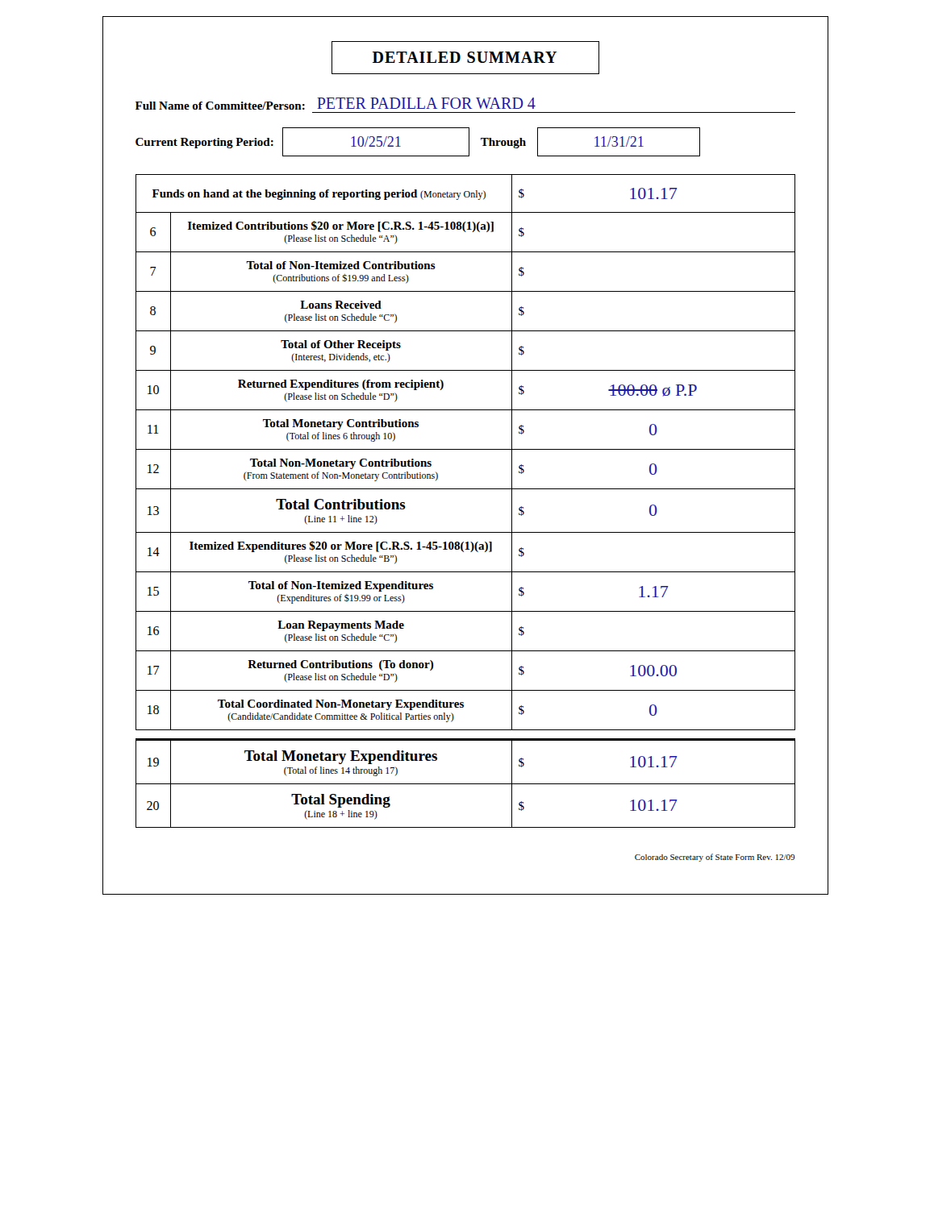DETAILED SUMMARY
Full Name of Committee/Person: PETER PADILLA FOR WARD 4
Current Reporting Period: 10/25/21 Through 11/31/21
| Funds on hand at the beginning of reporting period (Monetary Only) | $ 101.17 |
| 6 | Itemized Contributions $20 or More [C.R.S. 1-45-108(1)(a)] (Please list on Schedule “A”) | $ |
| 7 | Total of Non-Itemized Contributions (Contributions of $19.99 and Less) | $ |
| 8 | Loans Received (Please list on Schedule “C”) | $ |
| 9 | Total of Other Receipts (Interest, Dividends, etc.) | $ |
| 10 | Returned Expenditures (from recipient) (Please list on Schedule “D”) | $ 100.00 ø P.P |
| 11 | Total Monetary Contributions (Total of lines 6 through 10) | $ 0 |
| 12 | Total Non-Monetary Contributions (From Statement of Non-Monetary Contributions) | $ 0 |
| 13 | Total Contributions (Line 11 + line 12) | $ 0 |
| 14 | Itemized Expenditures $20 or More [C.R.S. 1-45-108(1)(a)] (Please list on Schedule “B”) | $ |
| 15 | Total of Non-Itemized Expenditures (Expenditures of $19.99 or Less) | $ 1.17 |
| 16 | Loan Repayments Made (Please list on Schedule “C”) | $ |
| 17 | Returned Contributions (To donor) (Please list on Schedule “D”) | $ 100.00 |
| 18 | Total Coordinated Non-Monetary Expenditures (Candidate/Candidate Committee & Political Parties only) | $ 0 |
| 19 | Total Monetary Expenditures (Total of lines 14 through 17) | $ 101.17 |
| 20 | Total Spending (Line 18 + line 19) | $ 101.17 |
Colorado Secretary of State Form Rev. 12/09